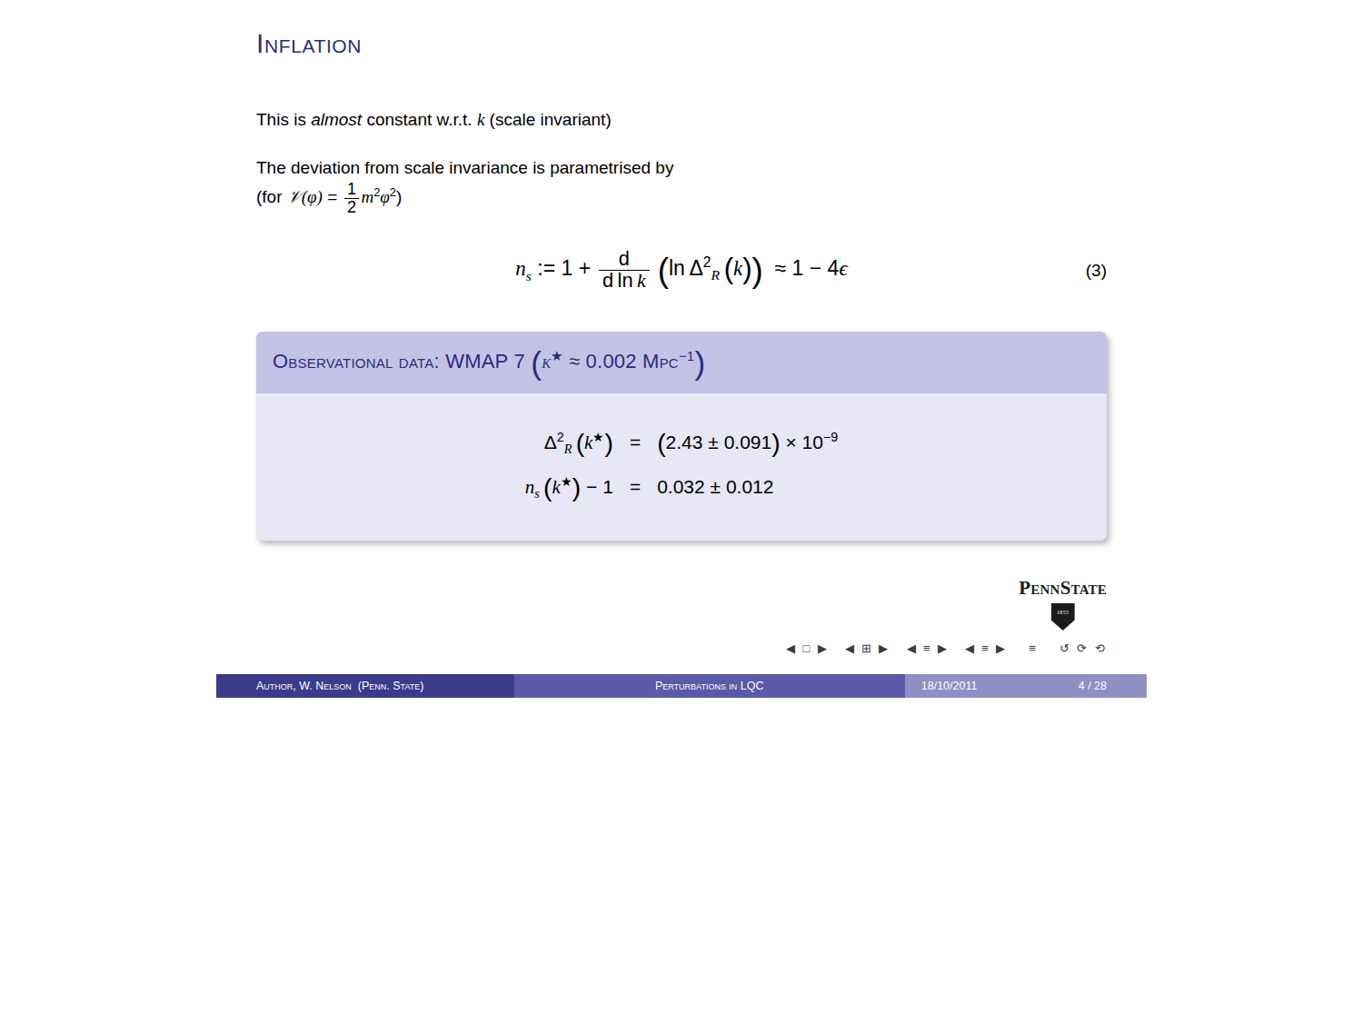Inflation
This is almost constant w.r.t. k (scale invariant)
The deviation from scale invariance is parametrised by
(for 𝒱(φ) = 12 m2φ2)
ns := 1 + dd ln k (ln Δ2R (k)) ≈ 1 − 4ϵ (3)
Observational data: WMAP 7 (k★ ≈ 0.002 Mpc−1)
| Δ 2 R ( k ★ ) | = | ( 2.43 ± 0.091 ) × 10 −9 |
| n s ( k ★ ) − 1 | = | 0.032 ± 0.012 |
PennState
1855
◀ □ ▶ ◀ ⊞ ▶ ◀ ≡ ▶ ◀ ≡ ▶ ≡ ↺ ⟳ ⟲
Author, W. Nelson (Penn. State)
Perturbations in LQC
18/10/20114 / 28